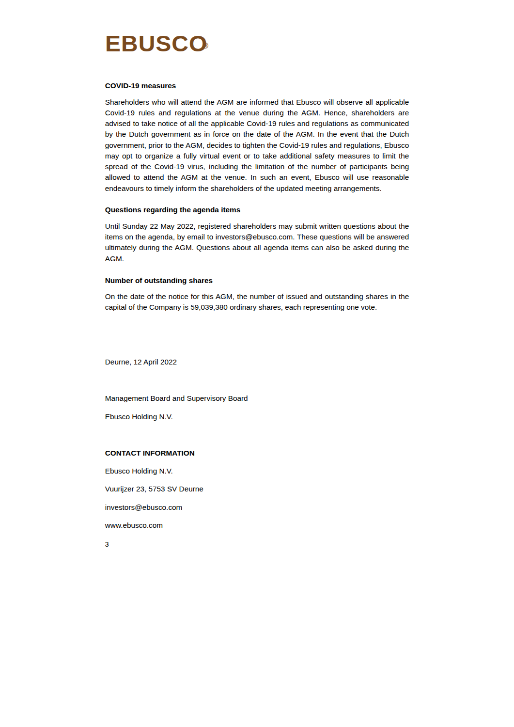EBUSCO®
COVID-19 measures
Shareholders who will attend the AGM are informed that Ebusco will observe all applicable Covid-19 rules and regulations at the venue during the AGM. Hence, shareholders are advised to take notice of all the applicable Covid-19 rules and regulations as communicated by the Dutch government as in force on the date of the AGM. In the event that the Dutch government, prior to the AGM, decides to tighten the Covid-19 rules and regulations, Ebusco may opt to organize a fully virtual event or to take additional safety measures to limit the spread of the Covid-19 virus, including the limitation of the number of participants being allowed to attend the AGM at the venue. In such an event, Ebusco will use reasonable endeavours to timely inform the shareholders of the updated meeting arrangements.
Questions regarding the agenda items
Until Sunday 22 May 2022, registered shareholders may submit written questions about the items on the agenda, by email to investors@ebusco.com. These questions will be answered ultimately during the AGM. Questions about all agenda items can also be asked during the AGM.
Number of outstanding shares
On the date of the notice for this AGM, the number of issued and outstanding shares in the capital of the Company is 59,039,380 ordinary shares, each representing one vote.
Deurne, 12 April 2022
Management Board and Supervisory Board
Ebusco Holding N.V.
CONTACT INFORMATION
Ebusco Holding N.V.
Vuurijzer 23, 5753 SV Deurne
investors@ebusco.com
www.ebusco.com
3